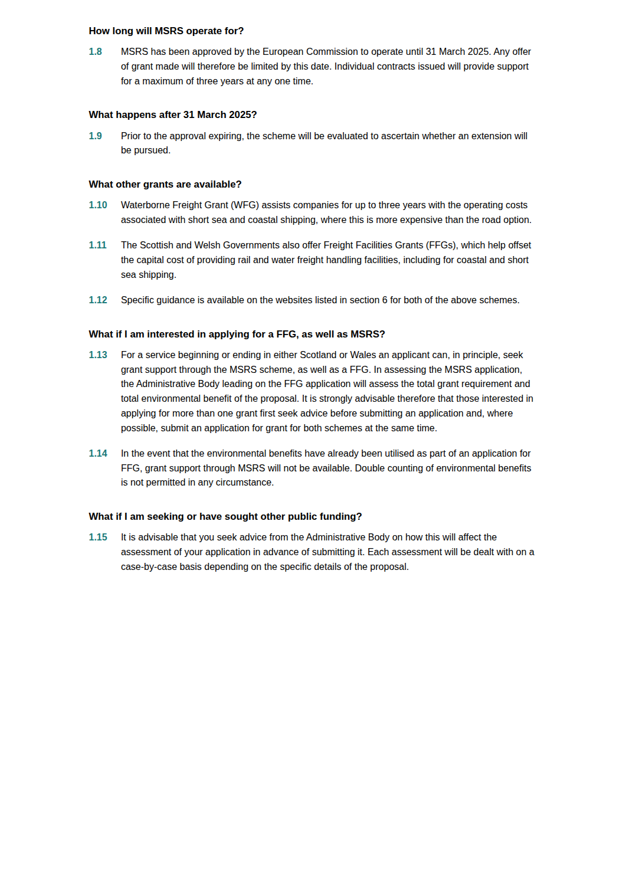How long will MSRS operate for?
1.8 MSRS has been approved by the European Commission to operate until 31 March 2025. Any offer of grant made will therefore be limited by this date. Individual contracts issued will provide support for a maximum of three years at any one time.
What happens after 31 March 2025?
1.9 Prior to the approval expiring, the scheme will be evaluated to ascertain whether an extension will be pursued.
What other grants are available?
1.10 Waterborne Freight Grant (WFG) assists companies for up to three years with the operating costs associated with short sea and coastal shipping, where this is more expensive than the road option.
1.11 The Scottish and Welsh Governments also offer Freight Facilities Grants (FFGs), which help offset the capital cost of providing rail and water freight handling facilities, including for coastal and short sea shipping.
1.12 Specific guidance is available on the websites listed in section 6 for both of the above schemes.
What if I am interested in applying for a FFG, as well as MSRS?
1.13 For a service beginning or ending in either Scotland or Wales an applicant can, in principle, seek grant support through the MSRS scheme, as well as a FFG. In assessing the MSRS application, the Administrative Body leading on the FFG application will assess the total grant requirement and total environmental benefit of the proposal. It is strongly advisable therefore that those interested in applying for more than one grant first seek advice before submitting an application and, where possible, submit an application for grant for both schemes at the same time.
1.14 In the event that the environmental benefits have already been utilised as part of an application for FFG, grant support through MSRS will not be available. Double counting of environmental benefits is not permitted in any circumstance.
What if I am seeking or have sought other public funding?
1.15 It is advisable that you seek advice from the Administrative Body on how this will affect the assessment of your application in advance of submitting it. Each assessment will be dealt with on a case-by-case basis depending on the specific details of the proposal.